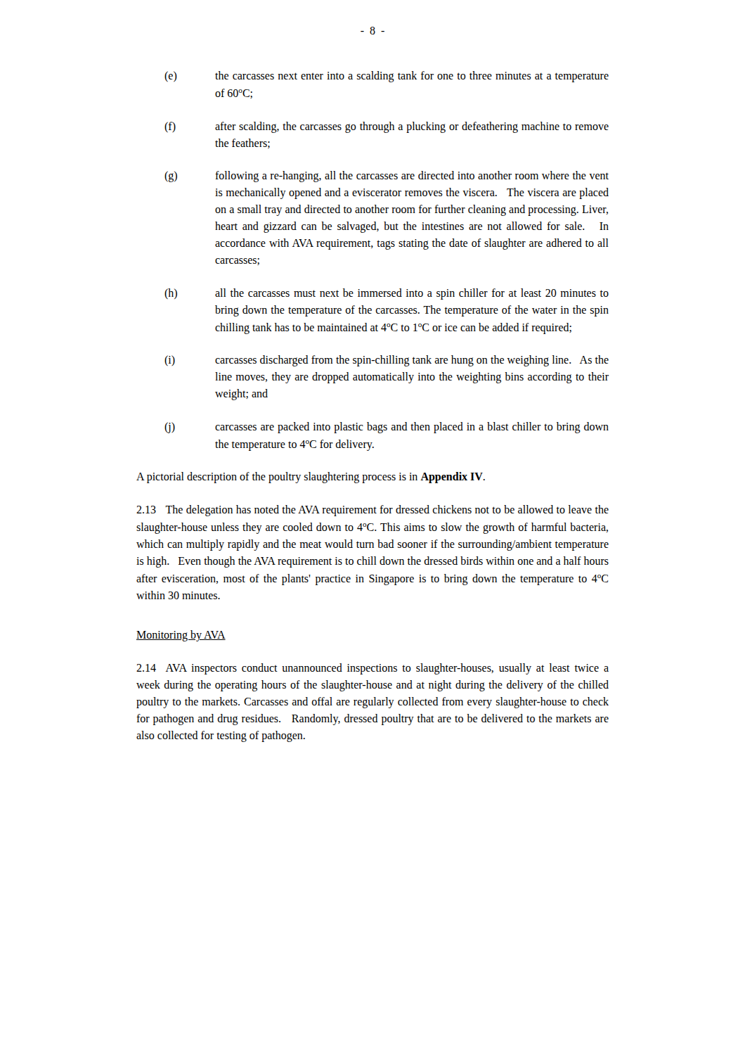- 8 -
(e) the carcasses next enter into a scalding tank for one to three minutes at a temperature of 60oC;
(f) after scalding, the carcasses go through a plucking or defeathering machine to remove the feathers;
(g) following a re-hanging, all the carcasses are directed into another room where the vent is mechanically opened and a eviscerator removes the viscera. The viscera are placed on a small tray and directed to another room for further cleaning and processing. Liver, heart and gizzard can be salvaged, but the intestines are not allowed for sale. In accordance with AVA requirement, tags stating the date of slaughter are adhered to all carcasses;
(h) all the carcasses must next be immersed into a spin chiller for at least 20 minutes to bring down the temperature of the carcasses. The temperature of the water in the spin chilling tank has to be maintained at 4oC to 1oC or ice can be added if required;
(i) carcasses discharged from the spin-chilling tank are hung on the weighing line. As the line moves, they are dropped automatically into the weighting bins according to their weight; and
(j) carcasses are packed into plastic bags and then placed in a blast chiller to bring down the temperature to 4oC for delivery.
A pictorial description of the poultry slaughtering process is in Appendix IV.
2.13 The delegation has noted the AVA requirement for dressed chickens not to be allowed to leave the slaughter-house unless they are cooled down to 4oC. This aims to slow the growth of harmful bacteria, which can multiply rapidly and the meat would turn bad sooner if the surrounding/ambient temperature is high. Even though the AVA requirement is to chill down the dressed birds within one and a half hours after evisceration, most of the plants' practice in Singapore is to bring down the temperature to 4oC within 30 minutes.
Monitoring by AVA
2.14 AVA inspectors conduct unannounced inspections to slaughter-houses, usually at least twice a week during the operating hours of the slaughter-house and at night during the delivery of the chilled poultry to the markets. Carcasses and offal are regularly collected from every slaughter-house to check for pathogen and drug residues. Randomly, dressed poultry that are to be delivered to the markets are also collected for testing of pathogen.